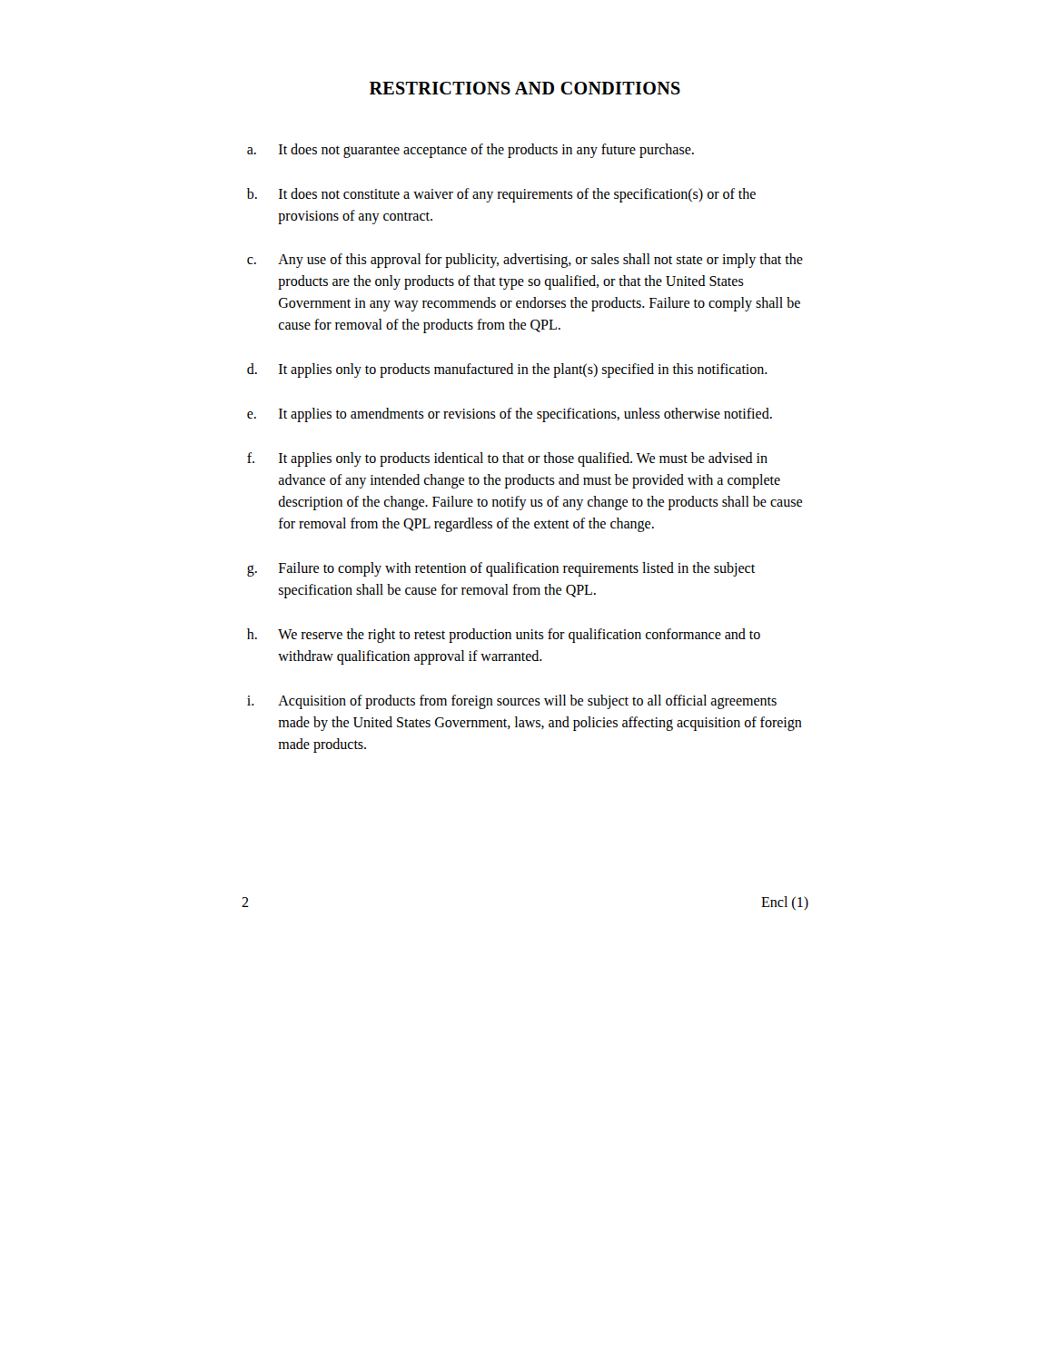RESTRICTIONS AND CONDITIONS
a. It does not guarantee acceptance of the products in any future purchase.
b. It does not constitute a waiver of any requirements of the specification(s) or of the provisions of any contract.
c. Any use of this approval for publicity, advertising, or sales shall not state or imply that the products are the only products of that type so qualified, or that the United States Government in any way recommends or endorses the products. Failure to comply shall be cause for removal of the products from the QPL.
d. It applies only to products manufactured in the plant(s) specified in this notification.
e. It applies to amendments or revisions of the specifications, unless otherwise notified.
f. It applies only to products identical to that or those qualified. We must be advised in advance of any intended change to the products and must be provided with a complete description of the change. Failure to notify us of any change to the products shall be cause for removal from the QPL regardless of the extent of the change.
g. Failure to comply with retention of qualification requirements listed in the subject specification shall be cause for removal from the QPL.
h. We reserve the right to retest production units for qualification conformance and to withdraw qualification approval if warranted.
i. Acquisition of products from foreign sources will be subject to all official agreements made by the United States Government, laws, and policies affecting acquisition of foreign made products.
2 Encl (1)